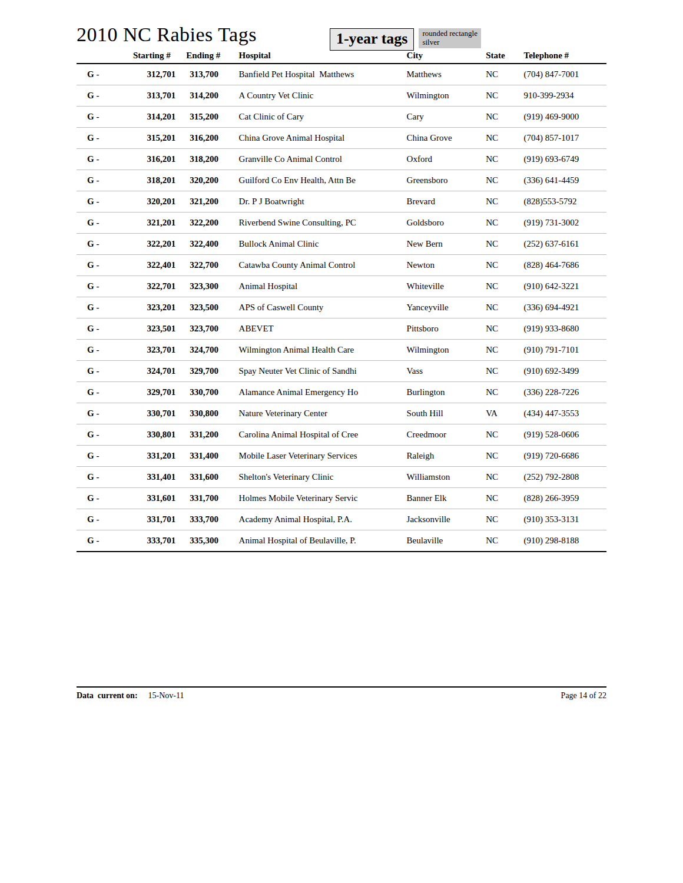2010 NC Rabies Tags
1-year tags rounded rectangle
silver
| | Starting # | Ending # | Hospital | City | State | Telephone # |
| --- | --- | --- | --- | --- | --- | --- |
| G - | 312,701 | 313,700 | Banfield Pet Hospital Matthews | Matthews | NC | (704) 847-7001 |
| G - | 313,701 | 314,200 | A Country Vet Clinic | Wilmington | NC | 910-399-2934 |
| G - | 314,201 | 315,200 | Cat Clinic of Cary | Cary | NC | (919) 469-9000 |
| G - | 315,201 | 316,200 | China Grove Animal Hospital | China Grove | NC | (704) 857-1017 |
| G - | 316,201 | 318,200 | Granville Co Animal Control | Oxford | NC | (919) 693-6749 |
| G - | 318,201 | 320,200 | Guilford Co Env Health, Attn Be | Greensboro | NC | (336) 641-4459 |
| G - | 320,201 | 321,200 | Dr. P J Boatwright | Brevard | NC | (828)553-5792 |
| G - | 321,201 | 322,200 | Riverbend Swine Consulting, PC | Goldsboro | NC | (919) 731-3002 |
| G - | 322,201 | 322,400 | Bullock Animal Clinic | New Bern | NC | (252) 637-6161 |
| G - | 322,401 | 322,700 | Catawba County Animal Control | Newton | NC | (828) 464-7686 |
| G - | 322,701 | 323,300 | Animal Hospital | Whiteville | NC | (910) 642-3221 |
| G - | 323,201 | 323,500 | APS of Caswell County | Yanceyville | NC | (336) 694-4921 |
| G - | 323,501 | 323,700 | ABEVET | Pittsboro | NC | (919) 933-8680 |
| G - | 323,701 | 324,700 | Wilmington Animal Health Care | Wilmington | NC | (910) 791-7101 |
| G - | 324,701 | 329,700 | Spay Neuter Vet Clinic of Sandhi | Vass | NC | (910) 692-3499 |
| G - | 329,701 | 330,700 | Alamance Animal Emergency Ho | Burlington | NC | (336) 228-7226 |
| G - | 330,701 | 330,800 | Nature Veterinary Center | South Hill | VA | (434) 447-3553 |
| G - | 330,801 | 331,200 | Carolina Animal Hospital of Cree | Creedmoor | NC | (919) 528-0606 |
| G - | 331,201 | 331,400 | Mobile Laser Veterinary Services | Raleigh | NC | (919) 720-6686 |
| G - | 331,401 | 331,600 | Shelton's Veterinary Clinic | Williamston | NC | (252) 792-2808 |
| G - | 331,601 | 331,700 | Holmes Mobile Veterinary Servic | Banner Elk | NC | (828) 266-3959 |
| G - | 331,701 | 333,700 | Academy Animal Hospital, P.A. | Jacksonville | NC | (910) 353-3131 |
| G - | 333,701 | 335,300 | Animal Hospital of Beulaville, P. | Beulaville | NC | (910) 298-8188 |
Data current on: 15-Nov-11
Page 14 of 22